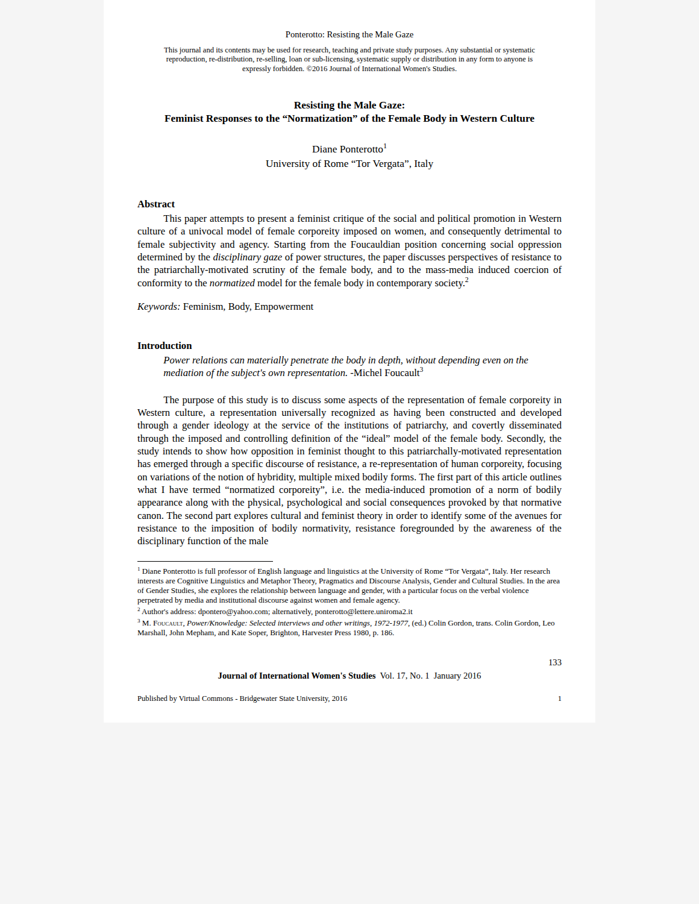Ponterotto: Resisting the Male Gaze
This journal and its contents may be used for research, teaching and private study purposes. Any substantial or systematic reproduction, re-distribution, re-selling, loan or sub-licensing, systematic supply or distribution in any form to anyone is expressly forbidden. ©2016 Journal of International Women's Studies.
Resisting the Male Gaze:
Feminist Responses to the “Normatization” of the Female Body in Western Culture
Diane Ponterotto1
University of Rome “Tor Vergata”, Italy
Abstract
This paper attempts to present a feminist critique of the social and political promotion in Western culture of a univocal model of female corporeity imposed on women, and consequently detrimental to female subjectivity and agency. Starting from the Foucauldian position concerning social oppression determined by the disciplinary gaze of power structures, the paper discusses perspectives of resistance to the patriarchally-motivated scrutiny of the female body, and to the mass-media induced coercion of conformity to the normatized model for the female body in contemporary society.2
Keywords: Feminism, Body, Empowerment
Introduction
Power relations can materially penetrate the body in depth, without depending even on the mediation of the subject's own representation. -Michel Foucault3
The purpose of this study is to discuss some aspects of the representation of female corporeity in Western culture, a representation universally recognized as having been constructed and developed through a gender ideology at the service of the institutions of patriarchy, and covertly disseminated through the imposed and controlling definition of the “ideal” model of the female body. Secondly, the study intends to show how opposition in feminist thought to this patriarchally-motivated representation has emerged through a specific discourse of resistance, a re-representation of human corporeity, focusing on variations of the notion of hybridity, multiple mixed bodily forms. The first part of this article outlines what I have termed “normatized corporeity”, i.e. the media-induced promotion of a norm of bodily appearance along with the physical, psychological and social consequences provoked by that normative canon. The second part explores cultural and feminist theory in order to identify some of the avenues for resistance to the imposition of bodily normativity, resistance foregrounded by the awareness of the disciplinary function of the male
1 Diane Ponterotto is full professor of English language and linguistics at the University of Rome “Tor Vergata”, Italy. Her research interests are Cognitive Linguistics and Metaphor Theory, Pragmatics and Discourse Analysis, Gender and Cultural Studies. In the area of Gender Studies, she explores the relationship between language and gender, with a particular focus on the verbal violence perpetrated by media and institutional discourse against women and female agency.
2 Author's address: dpontero@yahoo.com; alternatively, ponterotto@lettere.uniroma2.it
3 M. Foucault, Power/Knowledge: Selected interviews and other writings, 1972-1977, (ed.) Colin Gordon, trans. Colin Gordon, Leo Marshall, John Mepham, and Kate Soper, Brighton, Harvester Press 1980, p. 186.
133
Journal of International Women's Studies Vol. 17, No. 1 January 2016
Published by Virtual Commons - Bridgewater State University, 2016 1